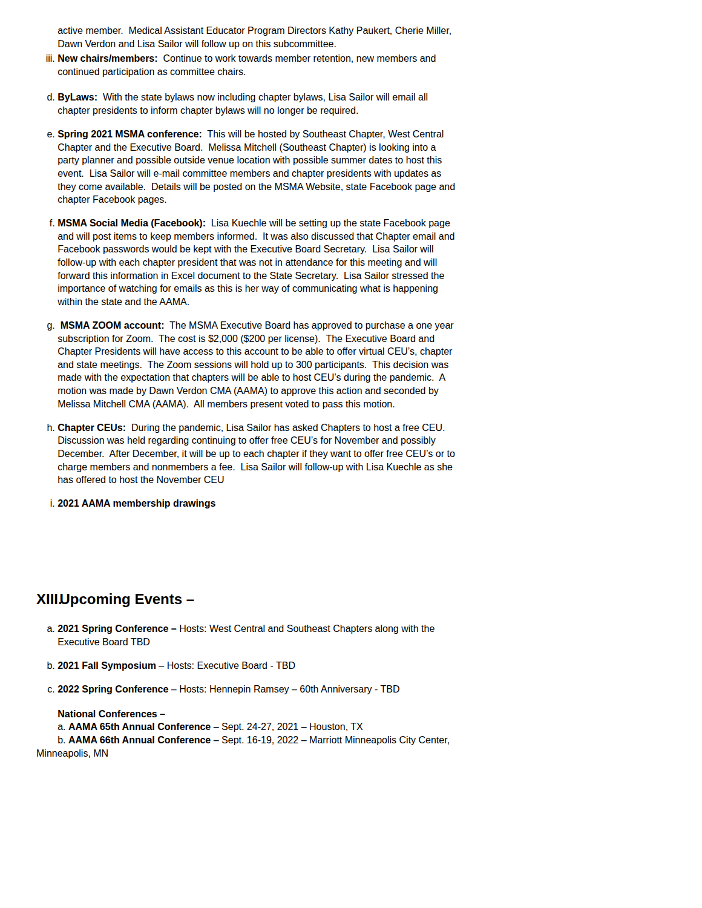active member. Medical Assistant Educator Program Directors Kathy Paukert, Cherie Miller, Dawn Verdon and Lisa Sailor will follow up on this subcommittee.
New chairs/members: Continue to work towards member retention, new members and continued participation as committee chairs.
ByLaws: With the state bylaws now including chapter bylaws, Lisa Sailor will email all chapter presidents to inform chapter bylaws will no longer be required.
Spring 2021 MSMA conference: This will be hosted by Southeast Chapter, West Central Chapter and the Executive Board. Melissa Mitchell (Southeast Chapter) is looking into a party planner and possible outside venue location with possible summer dates to host this event. Lisa Sailor will e-mail committee members and chapter presidents with updates as they come available. Details will be posted on the MSMA Website, state Facebook page and chapter Facebook pages.
MSMA Social Media (Facebook): Lisa Kuechle will be setting up the state Facebook page and will post items to keep members informed. It was also discussed that Chapter email and Facebook passwords would be kept with the Executive Board Secretary. Lisa Sailor will follow-up with each chapter president that was not in attendance for this meeting and will forward this information in Excel document to the State Secretary. Lisa Sailor stressed the importance of watching for emails as this is her way of communicating what is happening within the state and the AAMA.
MSMA ZOOM account: The MSMA Executive Board has approved to purchase a one year subscription for Zoom. The cost is $2,000 ($200 per license). The Executive Board and Chapter Presidents will have access to this account to be able to offer virtual CEU’s, chapter and state meetings. The Zoom sessions will hold up to 300 participants. This decision was made with the expectation that chapters will be able to host CEU’s during the pandemic. A motion was made by Dawn Verdon CMA (AAMA) to approve this action and seconded by Melissa Mitchell CMA (AAMA). All members present voted to pass this motion.
Chapter CEUs: During the pandemic, Lisa Sailor has asked Chapters to host a free CEU. Discussion was held regarding continuing to offer free CEU’s for November and possibly December. After December, it will be up to each chapter if they want to offer free CEU’s or to charge members and nonmembers a fee. Lisa Sailor will follow-up with Lisa Kuechle as she has offered to host the November CEU
2021 AAMA membership drawings
XIII. Upcoming Events –
2021 Spring Conference – Hosts: West Central and Southeast Chapters along with the Executive Board TBD
2021 Fall Symposium – Hosts: Executive Board - TBD
2022 Spring Conference – Hosts: Hennepin Ramsey – 60th Anniversary - TBD
National Conferences –
a. AAMA 65th Annual Conference – Sept. 24-27, 2021 – Houston, TX
b. AAMA 66th Annual Conference – Sept. 16-19, 2022 – Marriott Minneapolis City Center,
Minneapolis, MN